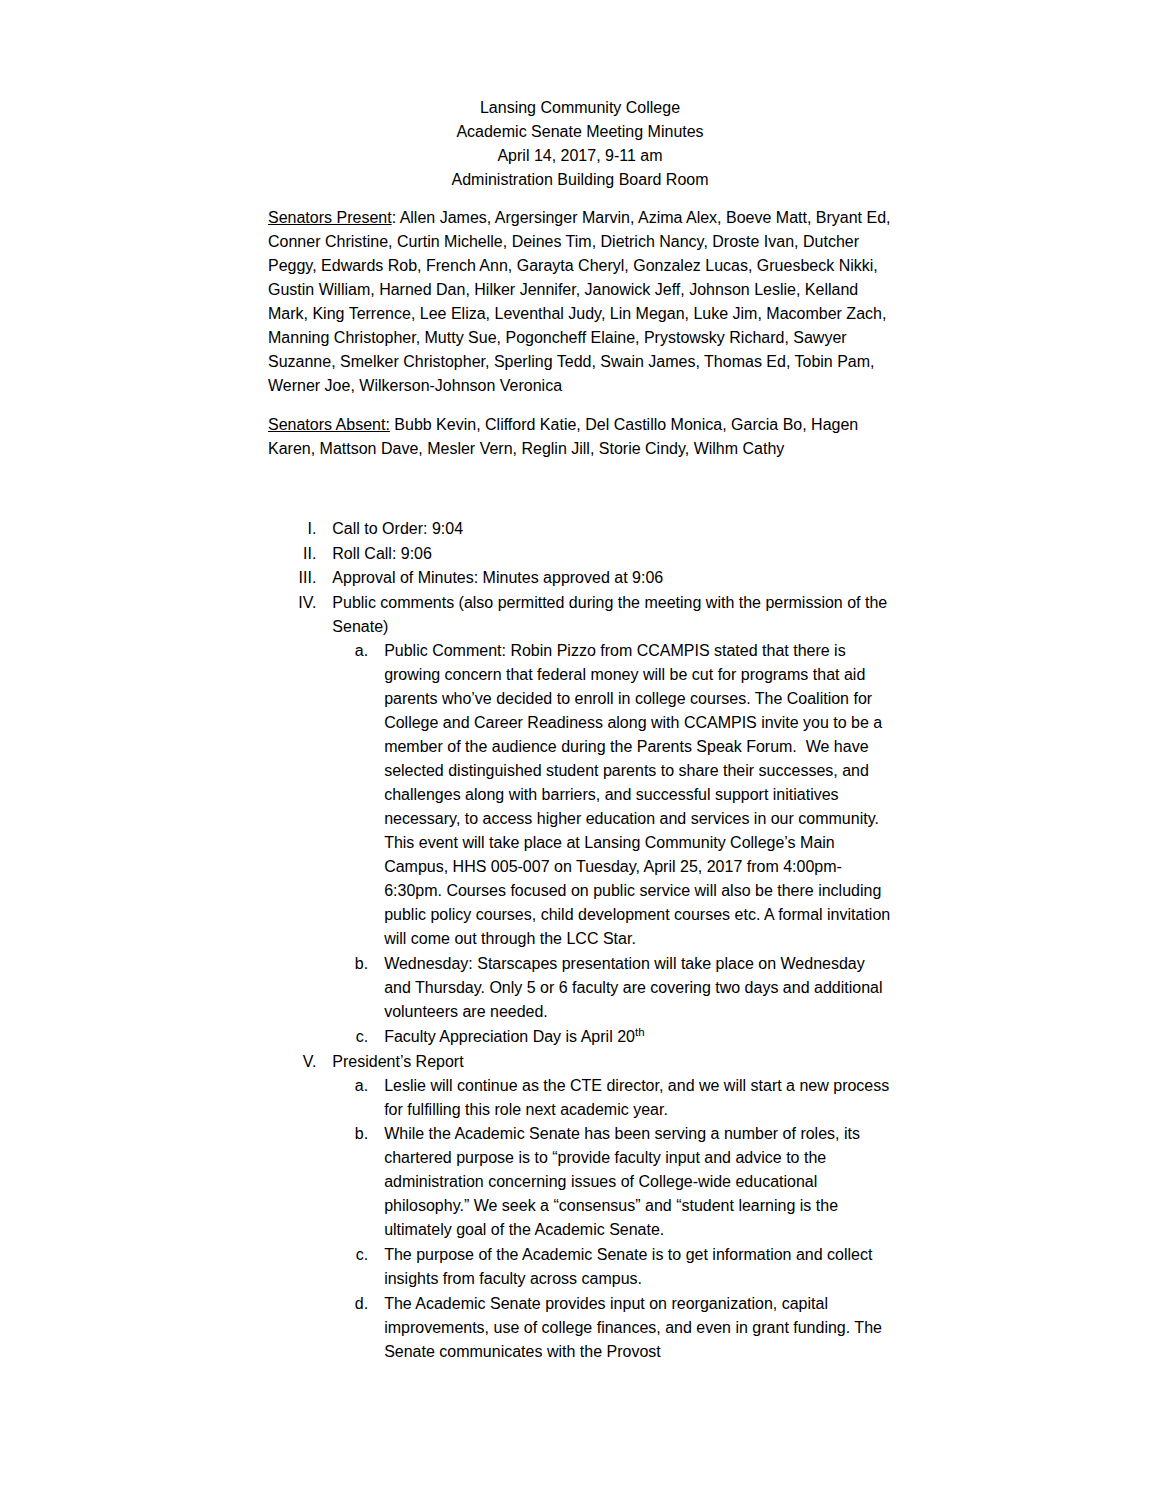Lansing Community College
Academic Senate Meeting Minutes
April 14, 2017, 9-11 am
Administration Building Board Room
Senators Present: Allen James, Argersinger Marvin, Azima Alex, Boeve Matt, Bryant Ed, Conner Christine, Curtin Michelle, Deines Tim, Dietrich Nancy, Droste Ivan, Dutcher Peggy, Edwards Rob, French Ann, Garayta Cheryl, Gonzalez Lucas, Gruesbeck Nikki, Gustin William, Harned Dan, Hilker Jennifer, Janowick Jeff, Johnson Leslie, Kelland Mark, King Terrence, Lee Eliza, Leventhal Judy, Lin Megan, Luke Jim, Macomber Zach, Manning Christopher, Mutty Sue, Pogoncheff Elaine, Prystowsky Richard, Sawyer Suzanne, Smelker Christopher, Sperling Tedd, Swain James, Thomas Ed, Tobin Pam, Werner Joe, Wilkerson-Johnson Veronica
Senators Absent: Bubb Kevin, Clifford Katie, Del Castillo Monica, Garcia Bo, Hagen Karen, Mattson Dave, Mesler Vern, Reglin Jill, Storie Cindy, Wilhm Cathy
Call to Order: 9:04
Roll Call: 9:06
Approval of Minutes: Minutes approved at 9:06
Public comments (also permitted during the meeting with the permission of the Senate)
Public Comment: Robin Pizzo from CCAMPIS stated that there is growing concern that federal money will be cut for programs that aid parents who’ve decided to enroll in college courses. The Coalition for College and Career Readiness along with CCAMPIS invite you to be a member of the audience during the Parents Speak Forum. We have selected distinguished student parents to share their successes, and challenges along with barriers, and successful support initiatives necessary, to access higher education and services in our community. This event will take place at Lansing Community College’s Main Campus, HHS 005-007 on Tuesday, April 25, 2017 from 4:00pm- 6:30pm. Courses focused on public service will also be there including public policy courses, child development courses etc. A formal invitation will come out through the LCC Star.
Wednesday: Starscapes presentation will take place on Wednesday and Thursday. Only 5 or 6 faculty are covering two days and additional volunteers are needed.
Faculty Appreciation Day is April 20th
President’s Report
Leslie will continue as the CTE director, and we will start a new process for fulfilling this role next academic year.
While the Academic Senate has been serving a number of roles, its chartered purpose is to “provide faculty input and advice to the administration concerning issues of College-wide educational philosophy.” We seek a “consensus” and “student learning is the ultimately goal of the Academic Senate.
The purpose of the Academic Senate is to get information and collect insights from faculty across campus.
The Academic Senate provides input on reorganization, capital improvements, use of college finances, and even in grant funding. The Senate communicates with the Provost